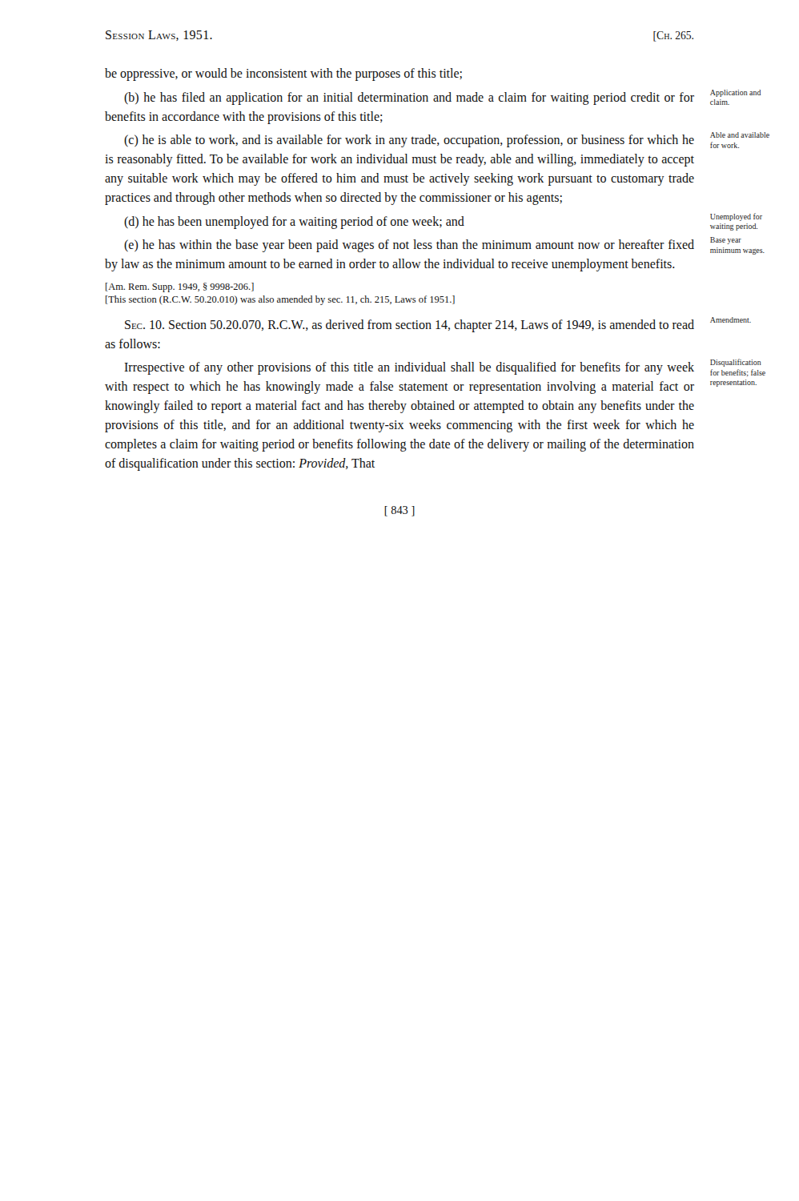Session Laws, 1951. [Ch. 265.
be oppressive, or would be inconsistent with the purposes of this title;
Application and claim. (b) he has filed an application for an initial determination and made a claim for waiting period credit or for benefits in accordance with the provisions of this title;
Able and available for work. (c) he is able to work, and is available for work in any trade, occupation, profession, or business for which he is reasonably fitted. To be available for work an individual must be ready, able and willing, immediately to accept any suitable work which may be offered to him and must be actively seeking work pursuant to customary trade practices and through other methods when so directed by the commissioner or his agents;
Unemployed for waiting period. (d) he has been unemployed for a waiting period of one week; and
Base year minimum wages. (e) he has within the base year been paid wages of not less than the minimum amount now or hereafter fixed by law as the minimum amount to be earned in order to allow the individual to receive unemployment benefits.
[Am. Rem. Supp. 1949, § 9998-206.] [This section (R.C.W. 50.20.010) was also amended by sec. 11, ch. 215, Laws of 1951.]
Amendment. Sec. 10. Section 50.20.070, R.C.W., as derived from section 14, chapter 214, Laws of 1949, is amended to read as follows:
Disqualification for benefits; false representation. Irrespective of any other provisions of this title an individual shall be disqualified for benefits for any week with respect to which he has knowingly made a false statement or representation involving a material fact or knowingly failed to report a material fact and has thereby obtained or attempted to obtain any benefits under the provisions of this title, and for an additional twenty-six weeks commencing with the first week for which he completes a claim for waiting period or benefits following the date of the delivery or mailing of the determination of disqualification under this section: Provided, That
[ 843 ]